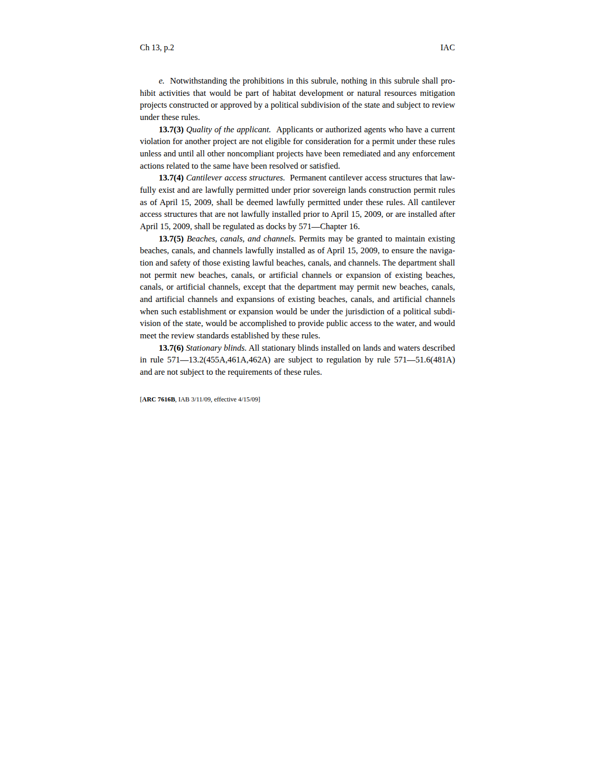Ch 13, p.2
IAC
e. Notwithstanding the prohibitions in this subrule, nothing in this subrule shall prohibit activities that would be part of habitat development or natural resources mitigation projects constructed or approved by a political subdivision of the state and subject to review under these rules.
13.7(3) Quality of the applicant. Applicants or authorized agents who have a current violation for another project are not eligible for consideration for a permit under these rules unless and until all other noncompliant projects have been remediated and any enforcement actions related to the same have been resolved or satisfied.
13.7(4) Cantilever access structures. Permanent cantilever access structures that lawfully exist and are lawfully permitted under prior sovereign lands construction permit rules as of April 15, 2009, shall be deemed lawfully permitted under these rules. All cantilever access structures that are not lawfully installed prior to April 15, 2009, or are installed after April 15, 2009, shall be regulated as docks by 571—Chapter 16.
13.7(5) Beaches, canals, and channels. Permits may be granted to maintain existing beaches, canals, and channels lawfully installed as of April 15, 2009, to ensure the navigation and safety of those existing lawful beaches, canals, and channels. The department shall not permit new beaches, canals, or artificial channels or expansion of existing beaches, canals, or artificial channels, except that the department may permit new beaches, canals, and artificial channels and expansions of existing beaches, canals, and artificial channels when such establishment or expansion would be under the jurisdiction of a political subdivision of the state, would be accomplished to provide public access to the water, and would meet the review standards established by these rules.
13.7(6) Stationary blinds. All stationary blinds installed on lands and waters described in rule 571—13.2(455A,461A,462A) are subject to regulation by rule 571—51.6(481A) and are not subject to the requirements of these rules.
[ARC 7616B, IAB 3/11/09, effective 4/15/09]